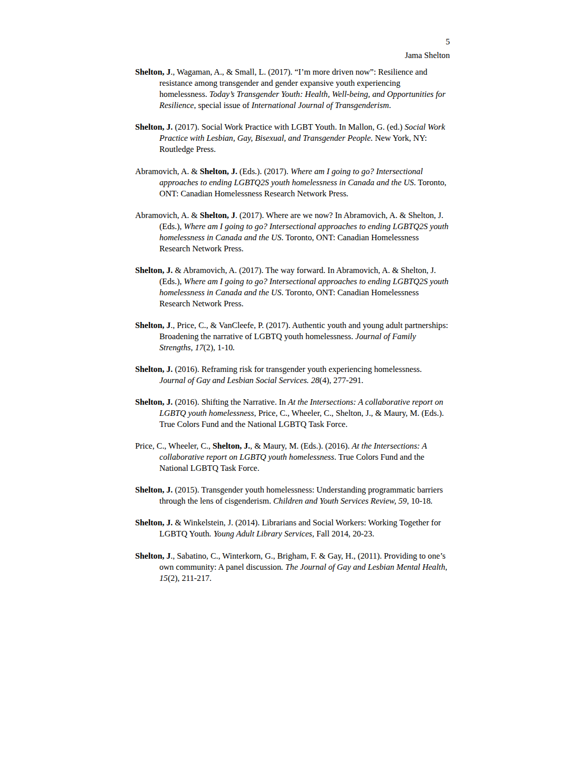5
Jama Shelton
Shelton, J., Wagaman, A., & Small, L. (2017). “I’m more driven now”: Resilience and resistance among transgender and gender expansive youth experiencing homelessness. Today’s Transgender Youth: Health, Well-being, and Opportunities for Resilience, special issue of International Journal of Transgenderism.
Shelton, J. (2017). Social Work Practice with LGBT Youth. In Mallon, G. (ed.) Social Work Practice with Lesbian, Gay, Bisexual, and Transgender People. New York, NY: Routledge Press.
Abramovich, A. & Shelton, J. (Eds.). (2017). Where am I going to go? Intersectional approaches to ending LGBTQ2S youth homelessness in Canada and the US. Toronto, ONT: Canadian Homelessness Research Network Press.
Abramovich, A. & Shelton, J. (2017). Where are we now? In Abramovich, A. & Shelton, J. (Eds.), Where am I going to go? Intersectional approaches to ending LGBTQ2S youth homelessness in Canada and the US. Toronto, ONT: Canadian Homelessness Research Network Press.
Shelton, J. & Abramovich, A. (2017). The way forward. In Abramovich, A. & Shelton, J. (Eds.), Where am I going to go? Intersectional approaches to ending LGBTQ2S youth homelessness in Canada and the US. Toronto, ONT: Canadian Homelessness Research Network Press.
Shelton, J., Price, C., & VanCleefe, P. (2017). Authentic youth and young adult partnerships: Broadening the narrative of LGBTQ youth homelessness. Journal of Family Strengths, 17(2), 1-10.
Shelton, J. (2016). Reframing risk for transgender youth experiencing homelessness. Journal of Gay and Lesbian Social Services. 28(4), 277-291.
Shelton, J. (2016). Shifting the Narrative. In At the Intersections: A collaborative report on LGBTQ youth homelessness, Price, C., Wheeler, C., Shelton, J., & Maury, M. (Eds.). True Colors Fund and the National LGBTQ Task Force.
Price, C., Wheeler, C., Shelton, J., & Maury, M. (Eds.). (2016). At the Intersections: A collaborative report on LGBTQ youth homelessness. True Colors Fund and the National LGBTQ Task Force.
Shelton, J. (2015). Transgender youth homelessness: Understanding programmatic barriers through the lens of cisgenderism. Children and Youth Services Review, 59, 10-18.
Shelton, J. & Winkelstein, J. (2014). Librarians and Social Workers: Working Together for LGBTQ Youth. Young Adult Library Services, Fall 2014, 20-23.
Shelton, J., Sabatino, C., Winterkorn, G., Brigham, F. & Gay, H., (2011). Providing to one’s own community: A panel discussion. The Journal of Gay and Lesbian Mental Health, 15(2), 211-217.